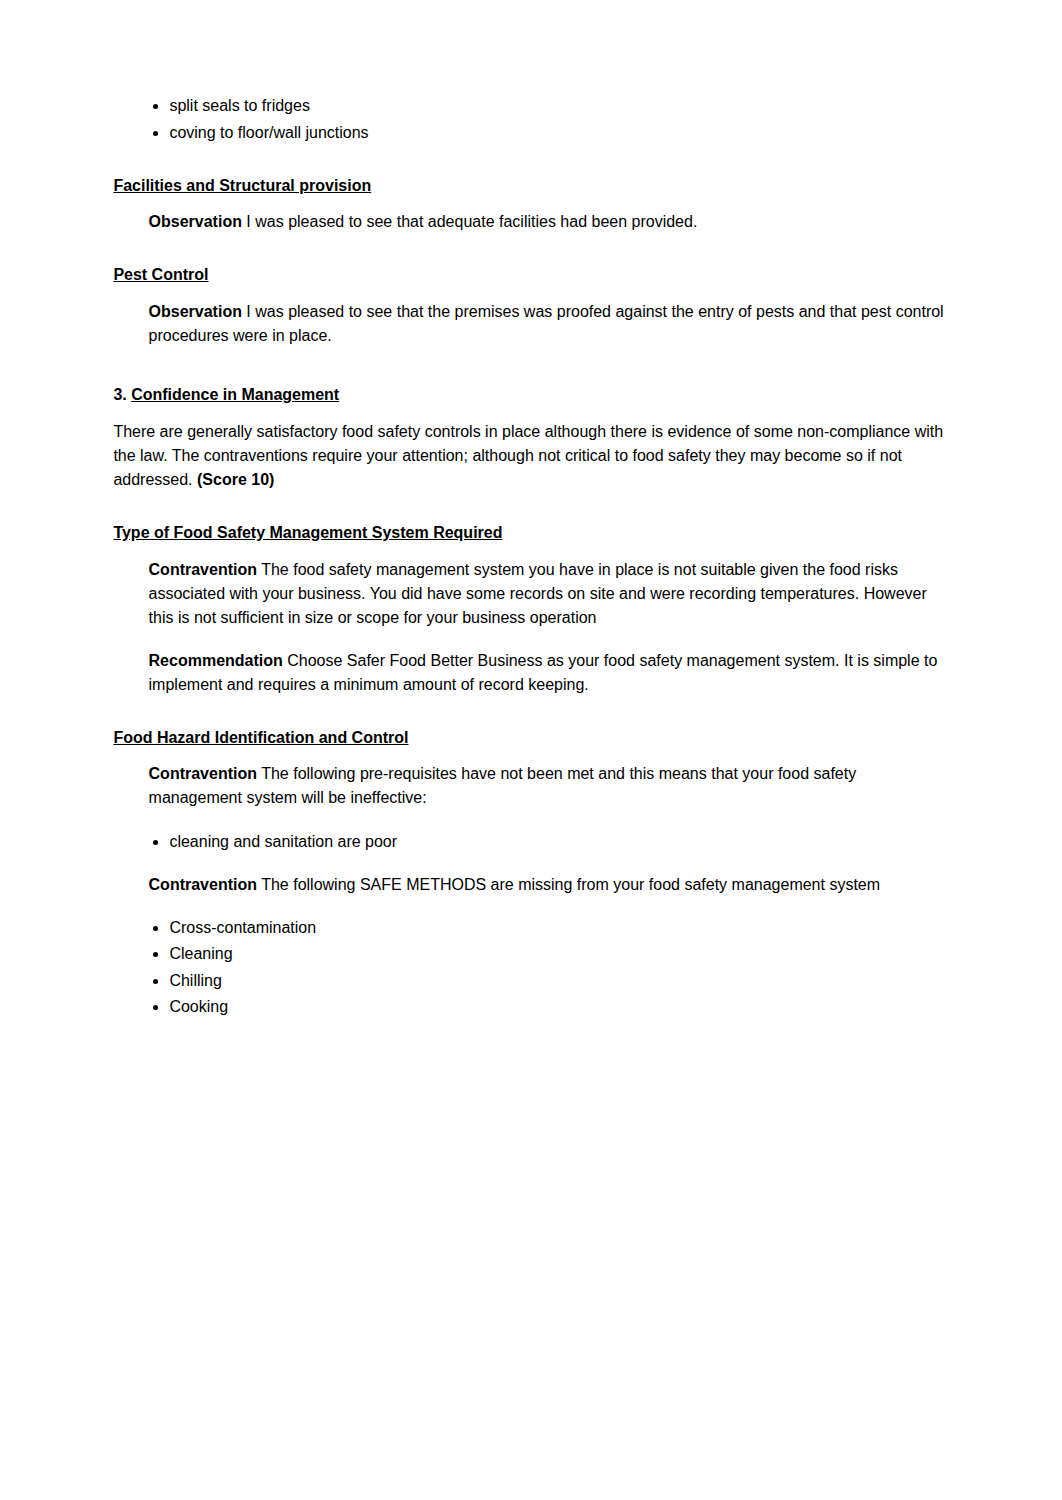split seals to fridges
coving to floor/wall junctions
Facilities and Structural provision
Observation I was pleased to see that adequate facilities had been provided.
Pest Control
Observation I was pleased to see that the premises was proofed against the entry of pests and that pest control procedures were in place.
3. Confidence in Management
There are generally satisfactory food safety controls in place although there is evidence of some non-compliance with the law. The contraventions require your attention; although not critical to food safety they may become so if not addressed. (Score 10)
Type of Food Safety Management System Required
Contravention The food safety management system you have in place is not suitable given the food risks associated with your business. You did have some records on site and were recording temperatures. However this is not sufficient in size or scope for your business operation
Recommendation Choose Safer Food Better Business as your food safety management system. It is simple to implement and requires a minimum amount of record keeping.
Food Hazard Identification and Control
Contravention The following pre-requisites have not been met and this means that your food safety management system will be ineffective:
cleaning and sanitation are poor
Contravention The following SAFE METHODS are missing from your food safety management system
Cross-contamination
Cleaning
Chilling
Cooking